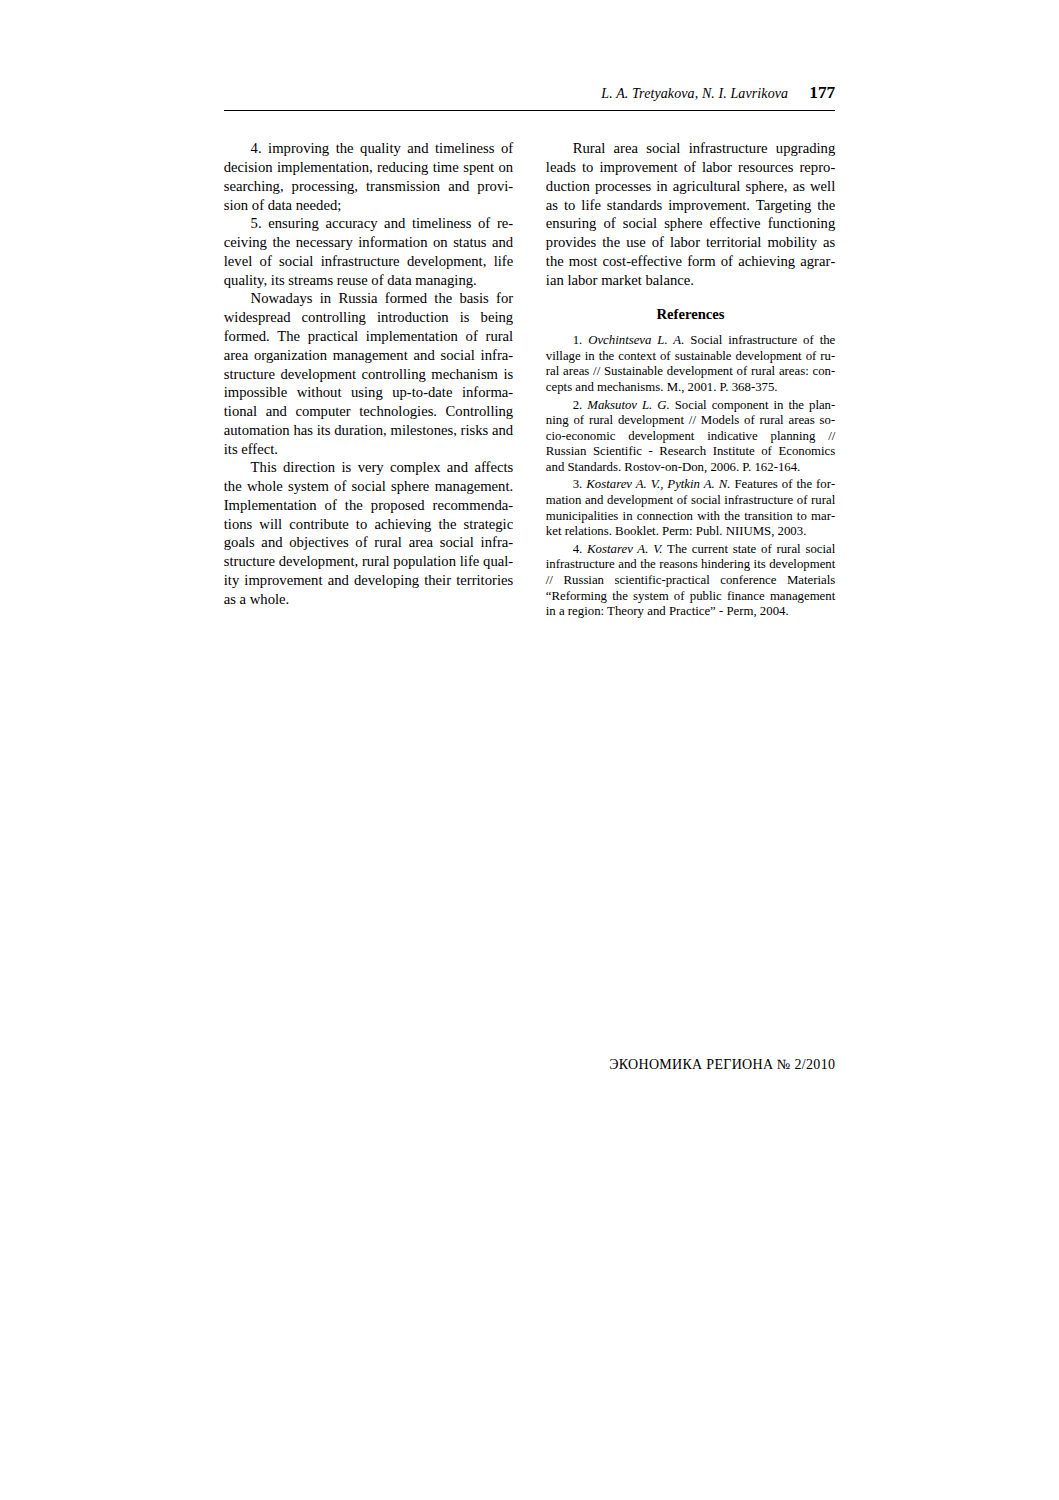L. A. Tretyakova, N. I. Lavrikova 177
4. improving the quality and timeliness of decision implementation, reducing time spent on searching, processing, transmission and provision of data needed;
5. ensuring accuracy and timeliness of receiving the necessary information on status and level of social infrastructure development, life quality, its streams reuse of data managing.
Nowadays in Russia formed the basis for widespread controlling introduction is being formed. The practical implementation of rural area organization management and social infrastructure development controlling mechanism is impossible without using up-to-date informational and computer technologies. Controlling automation has its duration, milestones, risks and its effect.
This direction is very complex and affects the whole system of social sphere management. Implementation of the proposed recommendations will contribute to achieving the strategic goals and objectives of rural area social infrastructure development, rural population life quality improvement and developing their territories as a whole.
Rural area social infrastructure upgrading leads to improvement of labor resources reproduction processes in agricultural sphere, as well as to life standards improvement. Targeting the ensuring of social sphere effective functioning provides the use of labor territorial mobility as the most cost-effective form of achieving agrarian labor market balance.
References
1. Ovchintseva L. A. Social infrastructure of the village in the context of sustainable development of rural areas // Sustainable development of rural areas: concepts and mechanisms. M., 2001. P. 368-375.
2. Maksutov L. G. Social component in the planning of rural development // Models of rural areas socio-economic development indicative planning // Russian Scientific - Research Institute of Economics and Standards. Rostov-on-Don, 2006. P. 162-164.
3. Kostarev A. V., Pytkin A. N. Features of the formation and development of social infrastructure of rural municipalities in connection with the transition to market relations. Booklet. Perm: Publ. NIIUMS, 2003.
4. Kostarev A. V. The current state of rural social infrastructure and the reasons hindering its development // Russian scientific-practical conference Materials “Reforming the system of public finance management in a region: Theory and Practice” - Perm, 2004.
ЭКОНОМИКА РЕГИОНА № 2/2010